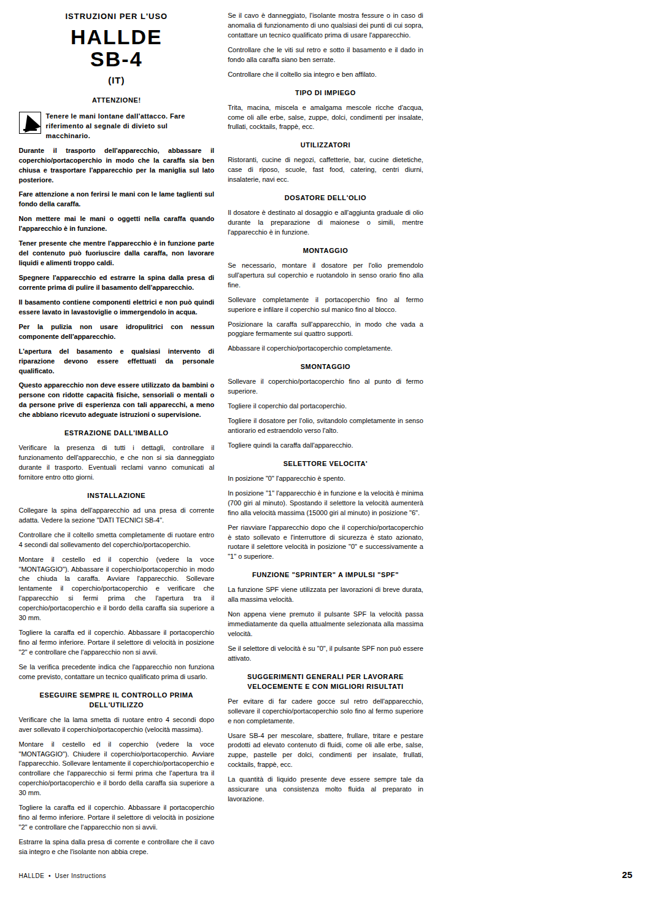ISTRUZIONI PER L'USO
HALLDE
SB-4
(IT)
ATTENZIONE!
Tenere le mani lontane dall'attacco. Fare riferimento al segnale di divieto sul macchinario.
Durante il trasporto dell'apparecchio, abbassare il coperchio/portacoperchio in modo che la caraffa sia ben chiusa e trasportare l'apparecchio per la maniglia sul lato posteriore.
Fare attenzione a non ferirsi le mani con le lame taglienti sul fondo della caraffa.
Non mettere mai le mani o oggetti nella caraffa quando l'apparecchio è in funzione.
Tener presente che mentre l'apparecchio è in funzione parte del contenuto può fuoriuscire dalla caraffa, non lavorare liquidi e alimenti troppo caldi.
Spegnere l'apparecchio ed estrarre la spina dalla presa di corrente prima di pulire il basamento dell'apparecchio.
Il basamento contiene componenti elettrici e non può quindi essere lavato in lavastoviglie o immergendolo in acqua.
Per la pulizia non usare idropulitrici con nessun componente dell'apparecchio.
L'apertura del basamento e qualsiasi intervento di riparazione devono essere effettuati da personale qualificato.
Questo apparecchio non deve essere utilizzato da bambini o persone con ridotte capacità fisiche, sensoriali o mentali o da persone prive di esperienza con tali apparecchi, a meno che abbiano ricevuto adeguate istruzioni o supervisione.
ESTRAZIONE DALL'IMBALLO
Verificare la presenza di tutti i dettagli, controllare il funzionamento dell'apparecchio, e che non si sia danneggiato durante il trasporto. Eventuali reclami vanno comunicati al fornitore entro otto giorni.
INSTALLAZIONE
Collegare la spina dell'apparecchio ad una presa di corrente adatta. Vedere la sezione "DATI TECNICI SB-4".
Controllare che il coltello smetta completamente di ruotare entro 4 secondi dal sollevamento del coperchio/portacoperchio.
Montare il cestello ed il coperchio (vedere la voce "MONTAGGIO"). Abbassare il coperchio/portacoperchio in modo che chiuda la caraffa. Avviare l'apparecchio. Sollevare lentamente il coperchio/portacoperchio e verificare che l'apparecchio si fermi prima che l'apertura tra il coperchio/portacoperchio e il bordo della caraffa sia superiore a 30 mm.
Togliere la caraffa ed il coperchio. Abbassare il portacoperchio fino al fermo inferiore. Portare il selettore di velocità in posizione "2" e controllare che l'apparecchio non si avvii.
Se la verifica precedente indica che l'apparecchio non funziona come previsto, contattare un tecnico qualificato prima di usarlo.
ESEGUIRE SEMPRE IL CONTROLLO PRIMA DELL'UTILIZZO
Verificare che la lama smetta di ruotare entro 4 secondi dopo aver sollevato il coperchio/portacoperchio (velocità massima).
Montare il cestello ed il coperchio (vedere la voce "MONTAGGIO"). Chiudere il coperchio/portacoperchio. Avviare l'apparecchio. Sollevare lentamente il coperchio/portacoperchio e controllare che l'apparecchio si fermi prima che l'apertura tra il coperchio/portacoperchio e il bordo della caraffa sia superiore a 30 mm.
Togliere la caraffa ed il coperchio. Abbassare il portacoperchio fino al fermo inferiore. Portare il selettore di velocità in posizione "2" e controllare che l'apparecchio non si avvii.
Estrarre la spina dalla presa di corrente e controllare che il cavo sia integro e che l'isolante non abbia crepe.
Se il cavo è danneggiato, l'isolante mostra fessure o in caso di anomalia di funzionamento di uno qualsiasi dei punti di cui sopra, contattare un tecnico qualificato prima di usare l'apparecchio.
Controllare che le viti sul retro e sotto il basamento e il dado in fondo alla caraffa siano ben serrate.
Controllare che il coltello sia integro e ben affilato.
TIPO DI IMPIEGO
Trita, macina, miscela e amalgama mescole ricche d'acqua, come oli alle erbe, salse, zuppe, dolci, condimenti per insalate, frullati, cocktails, frappè, ecc.
UTILIZZATORI
Ristoranti, cucine di negozi, caffetterie, bar, cucine dietetiche, case di riposo, scuole, fast food, catering, centri diurni, insalaterie, navi ecc.
DOSATORE DELL'OLIO
Il dosatore è destinato al dosaggio e all'aggiunta graduale di olio durante la preparazione di maionese o simili, mentre l'apparecchio è in funzione.
MONTAGGIO
Se necessario, montare il dosatore per l'olio premendolo sull'apertura sul coperchio e ruotandolo in senso orario fino alla fine.
Sollevare completamente il portacoperchio fino al fermo superiore e infilare il coperchio sul manico fino al blocco.
Posizionare la caraffa sull'apparecchio, in modo che vada a poggiare fermamente sui quattro supporti.
Abbassare il coperchio/portacoperchio completamente.
SMONTAGGIO
Sollevare il coperchio/portacoperchio fino al punto di fermo superiore.
Togliere il coperchio dal portacoperchio.
Togliere il dosatore per l'olio, svitandolo completamente in senso antiorario ed estraendolo verso l'alto.
Togliere quindi la caraffa dall'apparecchio.
SELETTORE VELOCITA'
In posizione "0" l'apparecchio è spento.
In posizione "1" l'apparecchio è in funzione e la velocità è minima (700 giri al minuto). Spostando il selettore la velocità aumenterà fino alla velocità massima (15000 giri al minuto) in posizione "6".
Per riavviare l'apparecchio dopo che il coperchio/portacoperchio è stato sollevato e l'interruttore di sicurezza è stato azionato, ruotare il selettore velocità in posizione "0" e successivamente a "1" o superiore.
FUNZIONE "SPRINTER" A IMPULSI "SPF"
La funzione SPF viene utilizzata per lavorazioni di breve durata, alla massima velocità.
Non appena viene premuto il pulsante SPF la velocità passa immediatamente da quella attualmente selezionata alla massima velocità.
Se il selettore di velocità è su "0", il pulsante SPF non può essere attivato.
SUGGERIMENTI GENERALI PER LAVORARE VELOCEMENTE E CON MIGLIORI RISULTATI
Per evitare di far cadere gocce sul retro dell'apparecchio, sollevare il coperchio/portacoperchio solo fino al fermo superiore e non completamente.
Usare SB-4 per mescolare, sbattere, frullare, tritare e pestare prodotti ad elevato contenuto di fluidi, come oli alle erbe, salse, zuppe, pastelle per dolci, condimenti per insalate, frullati, cocktails, frappè, ecc.
La quantità di liquido presente deve essere sempre tale da assicurare una consistenza molto fluida al preparato in lavorazione.
HALLDE • User Instructions
25